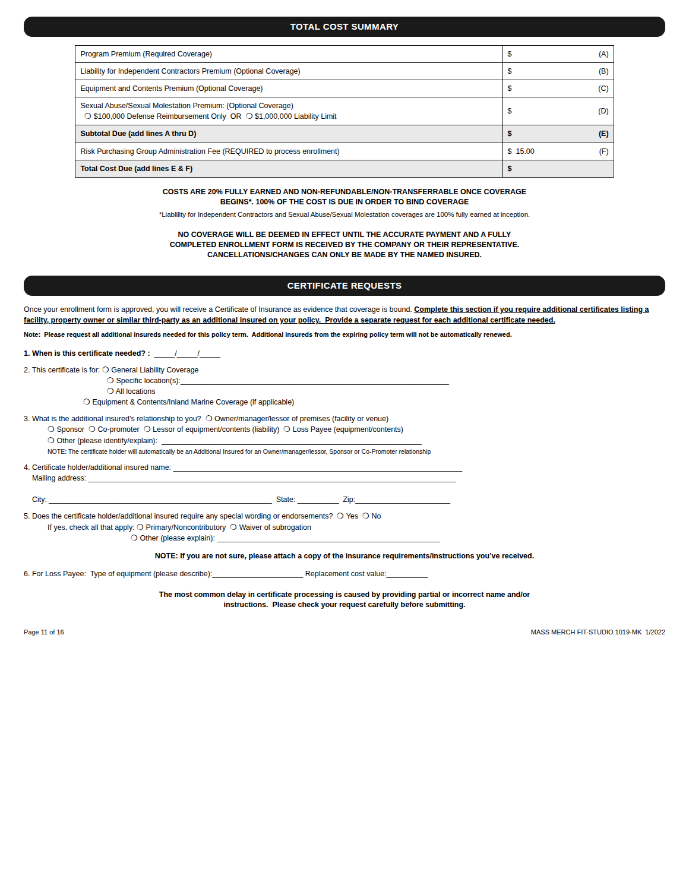TOTAL COST SUMMARY
| Program Premium (Required Coverage) | $ (A) |
| Liability for Independent Contractors Premium (Optional Coverage) | $ (B) |
| Equipment and Contents Premium (Optional Coverage) | $ (C) |
| Sexual Abuse/Sexual Molestation Premium: (Optional Coverage) ❍ $100,000 Defense Reimbursement Only OR ❍ $1,000,000 Liability Limit | $ (D) |
| Subtotal Due (add lines A thru D) | $ (E) |
| Risk Purchasing Group Administration Fee (REQUIRED to process enrollment) | $ 15.00 (F) |
| Total Cost Due (add lines E & F) | $ |
COSTS ARE 20% FULLY EARNED AND NON-REFUNDABLE/NON-TRANSFERRABLE ONCE COVERAGE
BEGINS*. 100% OF THE COST IS DUE IN ORDER TO BIND COVERAGE
*Liablility for Independent Contractors and Sexual Abuse/Sexual Molestation coverages are 100% fully earned at inception.
NO COVERAGE WILL BE DEEMED IN EFFECT UNTIL THE ACCURATE PAYMENT AND A FULLY
COMPLETED ENROLLMENT FORM IS RECEIVED BY THE COMPANY OR THEIR REPRESENTATIVE.
CANCELLATIONS/CHANGES CAN ONLY BE MADE BY THE NAMED INSURED.
CERTIFICATE REQUESTS
Once your enrollment form is approved, you will receive a Certificate of Insurance as evidence that coverage is bound. Complete this section if you require additional certificates listing a facility, property owner or similar third-party as an additional insured on your policy. Provide a separate request for each additional certificate needed.
Note: Please request all additional insureds needed for this policy term. Additional insureds from the expiring policy term will not be automatically renewed.
1. When is this certificate needed? : _____/_____/_____
2. This certificate is for: ❍ General Liability Coverage
❍ Specific location(s):_________________________________________________________________
❍ All locations
❍ Equipment & Contents/Inland Marine Coverage (if applicable)
3. What is the additional insured’s relationship to you? ❍ Owner/manager/lessor of premises (facility or venue)
❍ Sponsor ❍ Co-promoter ❍ Lessor of equipment/contents (liability) ❍ Loss Payee (equipment/contents)
❍ Other (please identify/explain): _______________________________________________________________
NOTE: The certificate holder will automatically be an Additional Insured for an Owner/manager/lessor, Sponsor or Co-Promoter relationship
4. Certificate holder/additional insured name: ______________________________________________________________________
Mailing address: _________________________________________________________________________________________
City: ______________________________________________________ State: __________ Zip:_______________________
5. Does the certificate holder/additional insured require any special wording or endorsements? ❍ Yes ❍ No
If yes, check all that apply: ❍ Primary/Noncontributory ❍ Waiver of subrogation
❍ Other (please explain): ______________________________________________________
NOTE: If you are not sure, please attach a copy of the insurance requirements/instructions you’ve received.
6. For Loss Payee: Type of equipment (please describe):______________________ Replacement cost value:__________
The most common delay in certificate processing is caused by providing partial or incorrect name and/or
instructions. Please check your request carefully before submitting.
Page 11 of 16 MASS MERCH FIT-STUDIO 1019-MK 1/2022